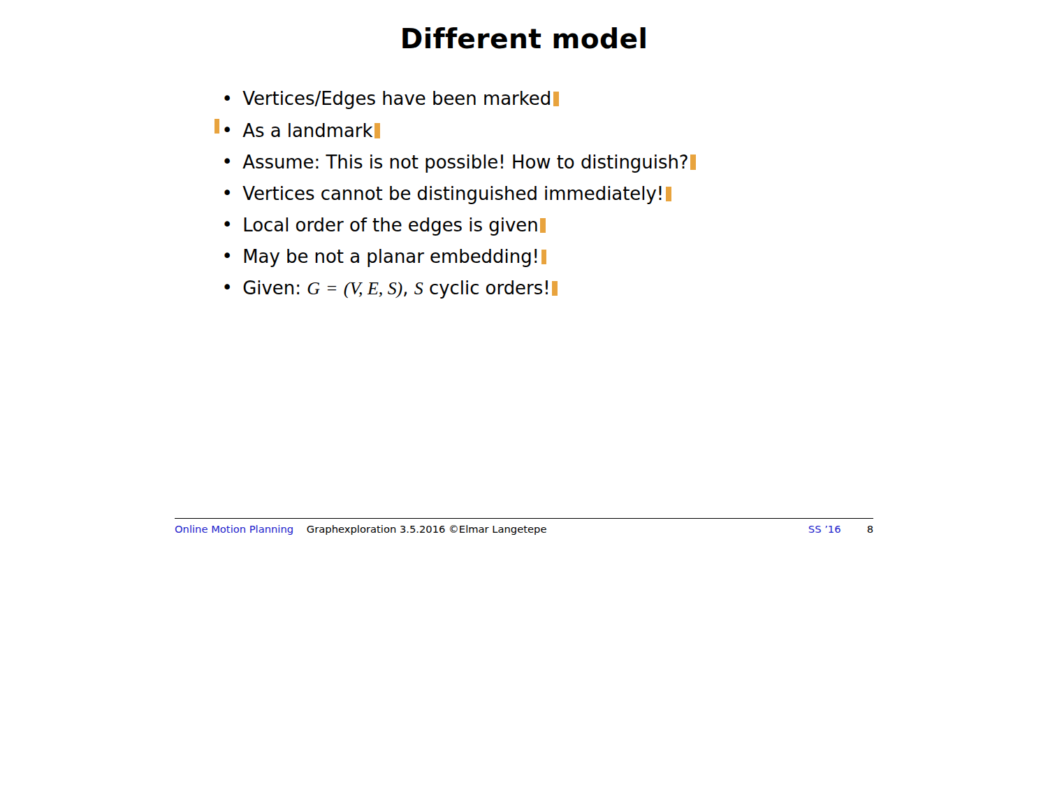Different model
Vertices/Edges have been marked
As a landmark
Assume: This is not possible! How to distinguish?
Vertices cannot be distinguished immediately!
Local order of the edges is given
May be not a planar embedding!
Given: G = (V, E, S), S cyclic orders!
Online Motion Planning Graphexploration 3.5.2016 ©Elmar Langetepe SS ’16 8